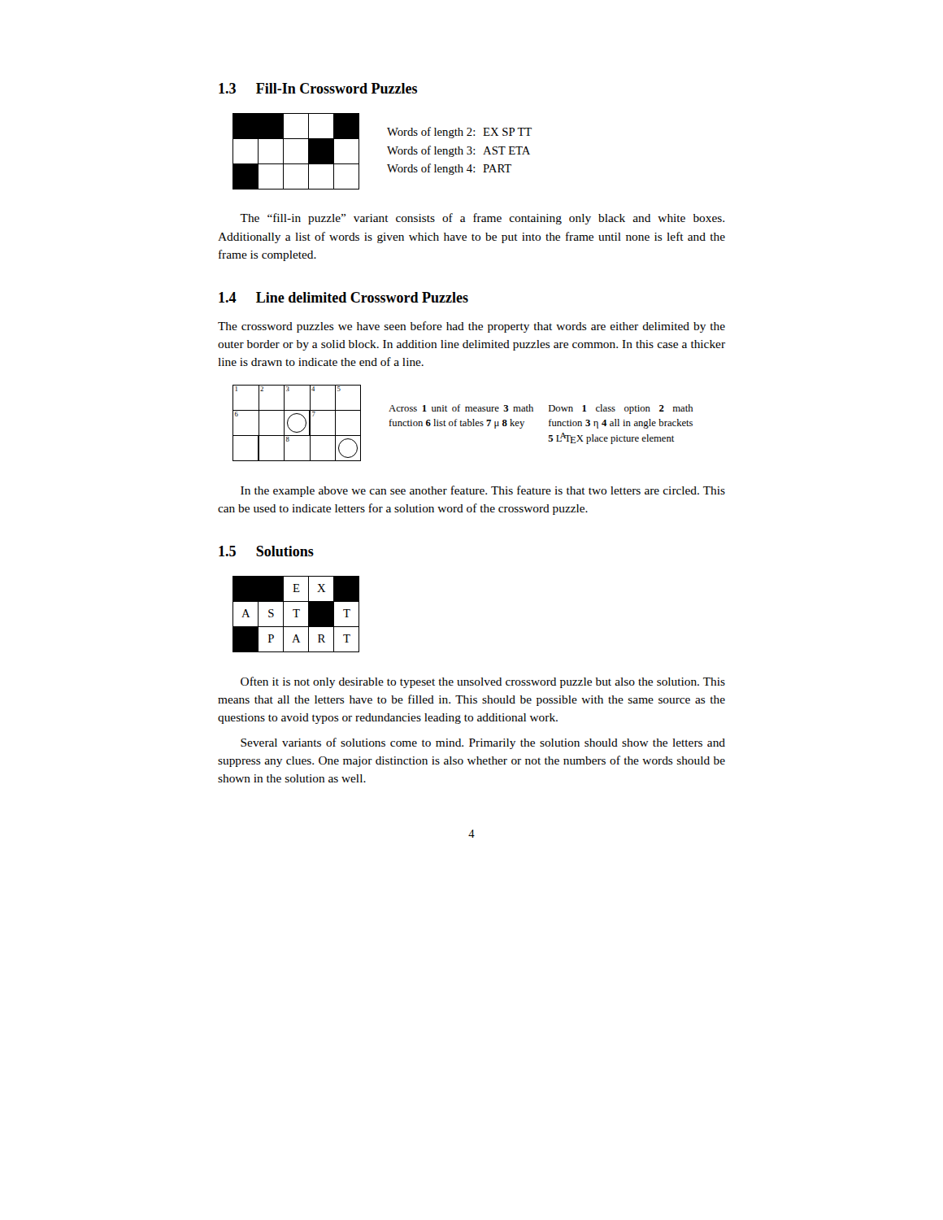1.3 Fill-In Crossword Puzzles
| Words of length 2: | EX SP TT |
| Words of length 3: | AST ETA |
| Words of length 4: | PART |
The “fill-in puzzle” variant consists of a frame containing only black and white boxes. Additionally a list of words is given which have to be put into the frame until none is left and the frame is completed.
1.4 Line delimited Crossword Puzzles
The crossword puzzles we have seen before had the property that words are either delimited by the outer border or by a solid block. In addition line delimited puzzles are common. In this case a thicker line is drawn to indicate the end of a line.
| 1 | 2 | 3 | 4 | 5 |
| 6 | | | 7 | |
| | | 8 | | |
Across 1 unit of measure 3 math function 6 list of tables 7 μ 8 key
Down 1 class option 2 math function 3 η 4 all in angle brackets 5 LATEX place picture element
In the example above we can see another feature. This feature is that two letters are circled. This can be used to indicate letters for a solution word of the crossword puzzle.
1.5 Solutions
| | | E | X | |
| A | S | T | | T |
| | P | A | R | T |
Often it is not only desirable to typeset the unsolved crossword puzzle but also the solution. This means that all the letters have to be filled in. This should be possible with the same source as the questions to avoid typos or redundancies leading to additional work.
Several variants of solutions come to mind. Primarily the solution should show the letters and suppress any clues. One major distinction is also whether or not the numbers of the words should be shown in the solution as well.
4